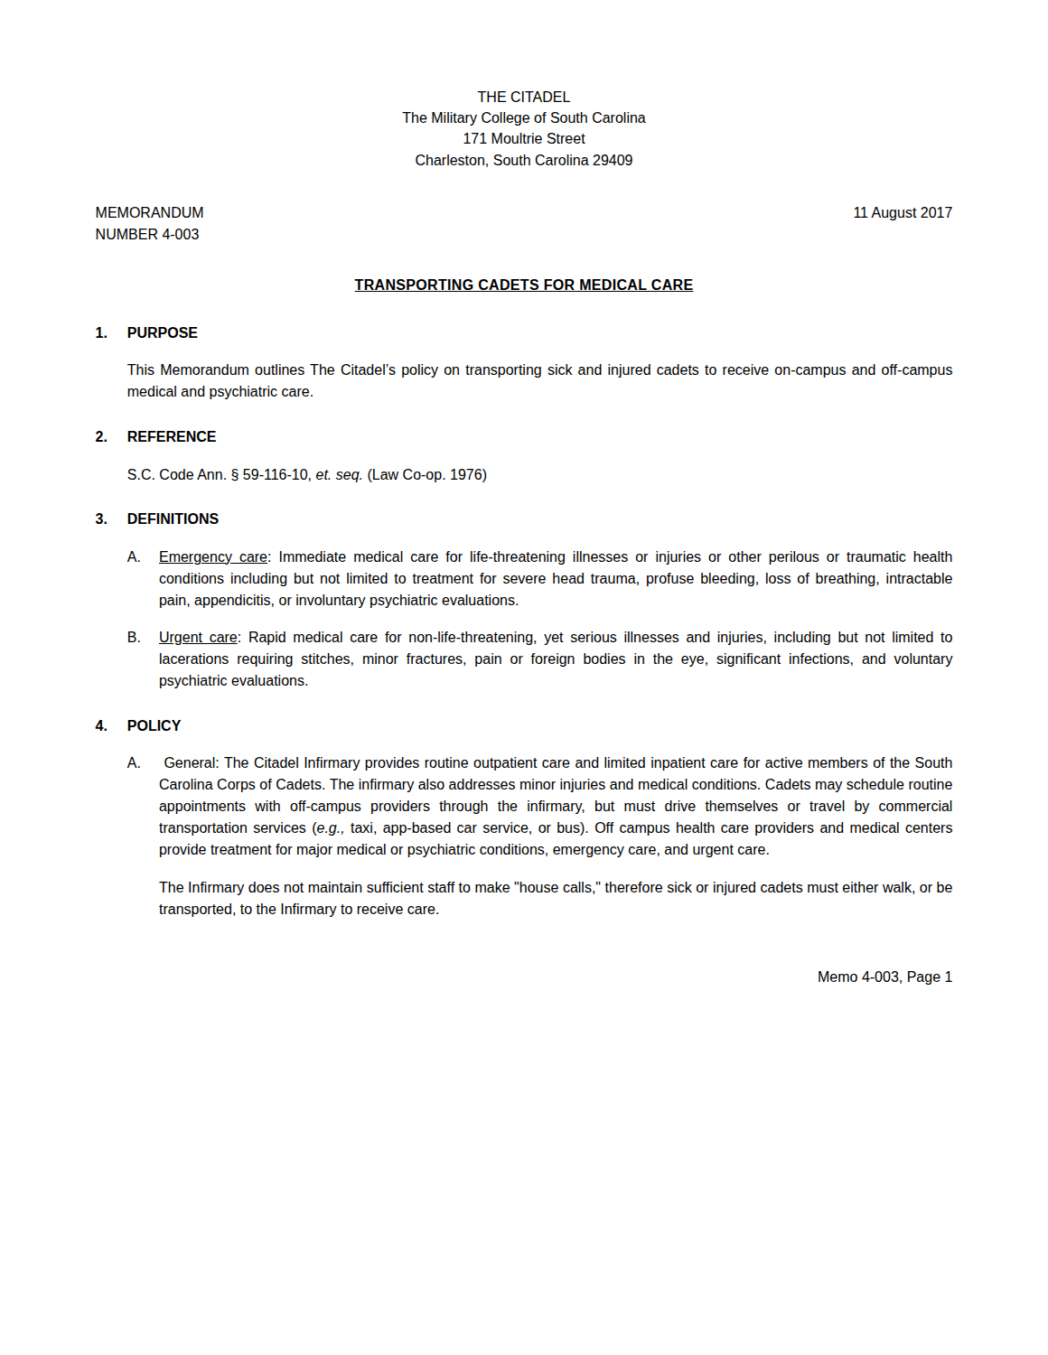THE CITADEL
The Military College of South Carolina
171 Moultrie Street
Charleston, South Carolina 29409
MEMORANDUM
NUMBER 4-003
11 August 2017
TRANSPORTING CADETS FOR MEDICAL CARE
PURPOSE
This Memorandum outlines The Citadel’s policy on transporting sick and injured cadets to receive on-campus and off-campus medical and psychiatric care.
REFERENCE
S.C. Code Ann. § 59-116-10, et. seq. (Law Co-op. 1976)
DEFINITIONS
Emergency care: Immediate medical care for life-threatening illnesses or injuries or other perilous or traumatic health conditions including but not limited to treatment for severe head trauma, profuse bleeding, loss of breathing, intractable pain, appendicitis, or involuntary psychiatric evaluations.
Urgent care: Rapid medical care for non-life-threatening, yet serious illnesses and injuries, including but not limited to lacerations requiring stitches, minor fractures, pain or foreign bodies in the eye, significant infections, and voluntary psychiatric evaluations.
POLICY
General: The Citadel Infirmary provides routine outpatient care and limited inpatient care for active members of the South Carolina Corps of Cadets. The infirmary also addresses minor injuries and medical conditions. Cadets may schedule routine appointments with off-campus providers through the infirmary, but must drive themselves or travel by commercial transportation services (e.g., taxi, app-based car service, or bus). Off campus health care providers and medical centers provide treatment for major medical or psychiatric conditions, emergency care, and urgent care.
The Infirmary does not maintain sufficient staff to make "house calls," therefore sick or injured cadets must either walk, or be transported, to the Infirmary to receive care.
Memo 4-003, Page 1